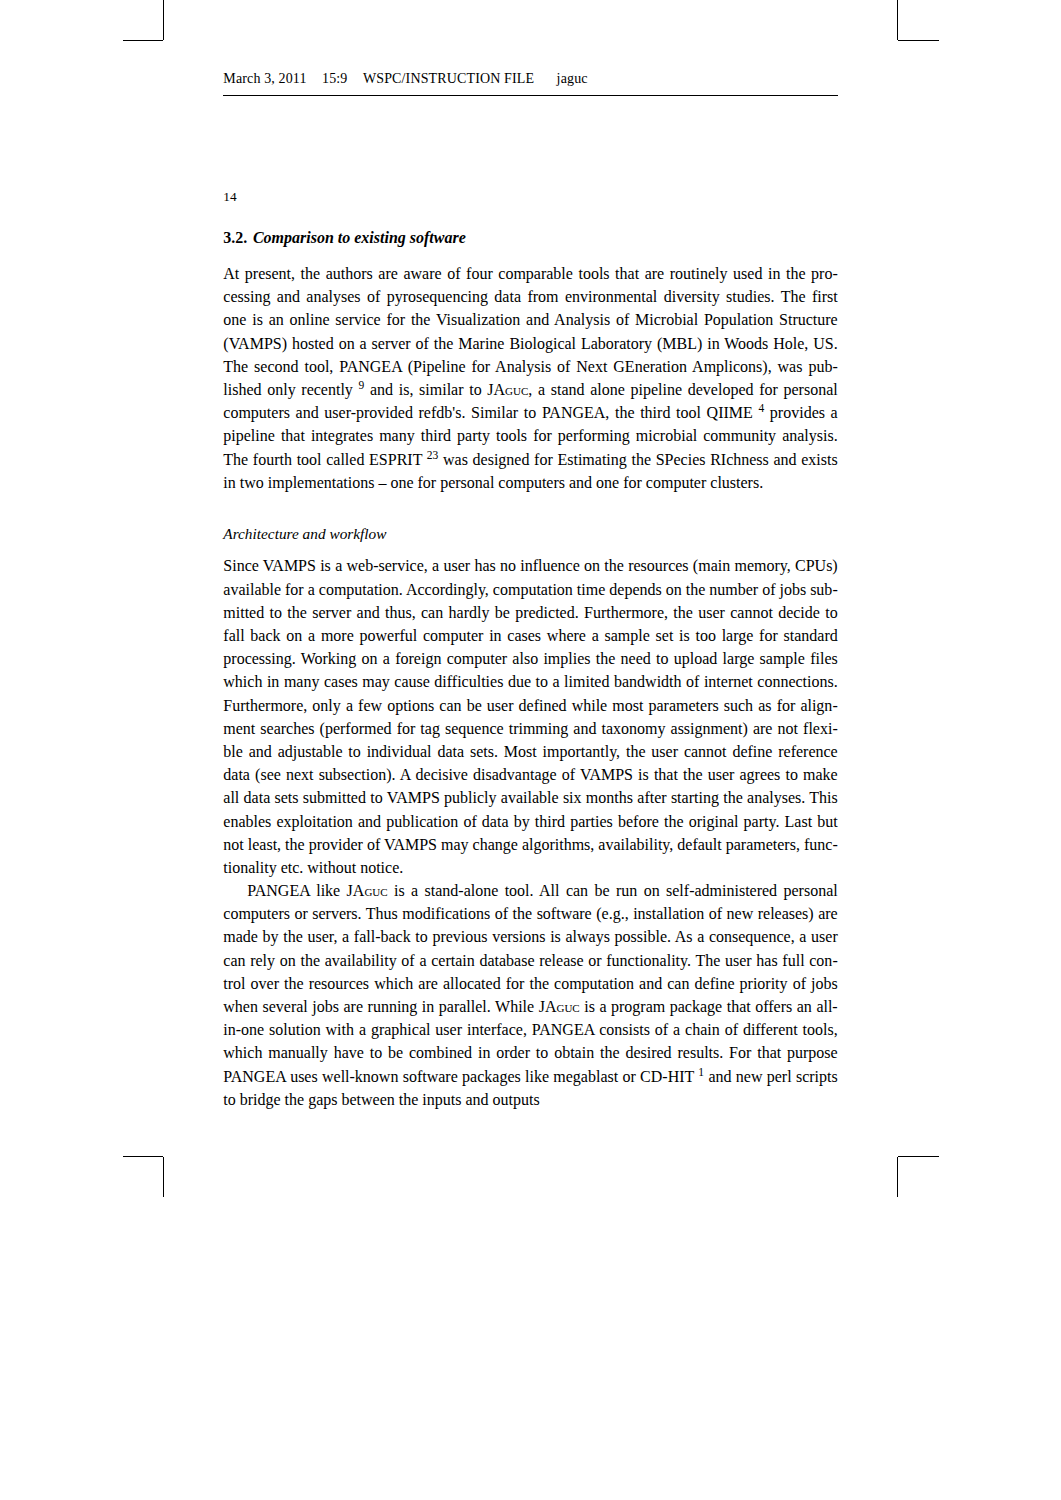March 3, 2011 15:9 WSPC/INSTRUCTION FILE jaguc
14
3.2. Comparison to existing software
At present, the authors are aware of four comparable tools that are routinely used in the processing and analyses of pyrosequencing data from environmental diversity studies. The first one is an online service for the Visualization and Analysis of Microbial Population Structure (VAMPS) hosted on a server of the Marine Biological Laboratory (MBL) in Woods Hole, US. The second tool, PANGEA (Pipeline for Analysis of Next GEneration Amplicons), was published only recently 9 and is, similar to JAguc, a stand alone pipeline developed for personal computers and user-provided refdb's. Similar to PANGEA, the third tool QIIME 4 provides a pipeline that integrates many third party tools for performing microbial community analysis. The fourth tool called ESPRIT 23 was designed for Estimating the SPecies RIchness and exists in two implementations – one for personal computers and one for computer clusters.
Architecture and workflow
Since VAMPS is a web-service, a user has no influence on the resources (main memory, CPUs) available for a computation. Accordingly, computation time depends on the number of jobs submitted to the server and thus, can hardly be predicted. Furthermore, the user cannot decide to fall back on a more powerful computer in cases where a sample set is too large for standard processing. Working on a foreign computer also implies the need to upload large sample files which in many cases may cause difficulties due to a limited bandwidth of internet connections. Furthermore, only a few options can be user defined while most parameters such as for alignment searches (performed for tag sequence trimming and taxonomy assignment) are not flexible and adjustable to individual data sets. Most importantly, the user cannot define reference data (see next subsection). A decisive disadvantage of VAMPS is that the user agrees to make all data sets submitted to VAMPS publicly available six months after starting the analyses. This enables exploitation and publication of data by third parties before the original party. Last but not least, the provider of VAMPS may change algorithms, availability, default parameters, functionality etc. without notice.
PANGEA like JAguc is a stand-alone tool. All can be run on self-administered personal computers or servers. Thus modifications of the software (e.g., installation of new releases) are made by the user, a fall-back to previous versions is always possible. As a consequence, a user can rely on the availability of a certain database release or functionality. The user has full control over the resources which are allocated for the computation and can define priority of jobs when several jobs are running in parallel. While JAguc is a program package that offers an all-in-one solution with a graphical user interface, PANGEA consists of a chain of different tools, which manually have to be combined in order to obtain the desired results. For that purpose PANGEA uses well-known software packages like megablast or CD-HIT 1 and new perl scripts to bridge the gaps between the inputs and outputs